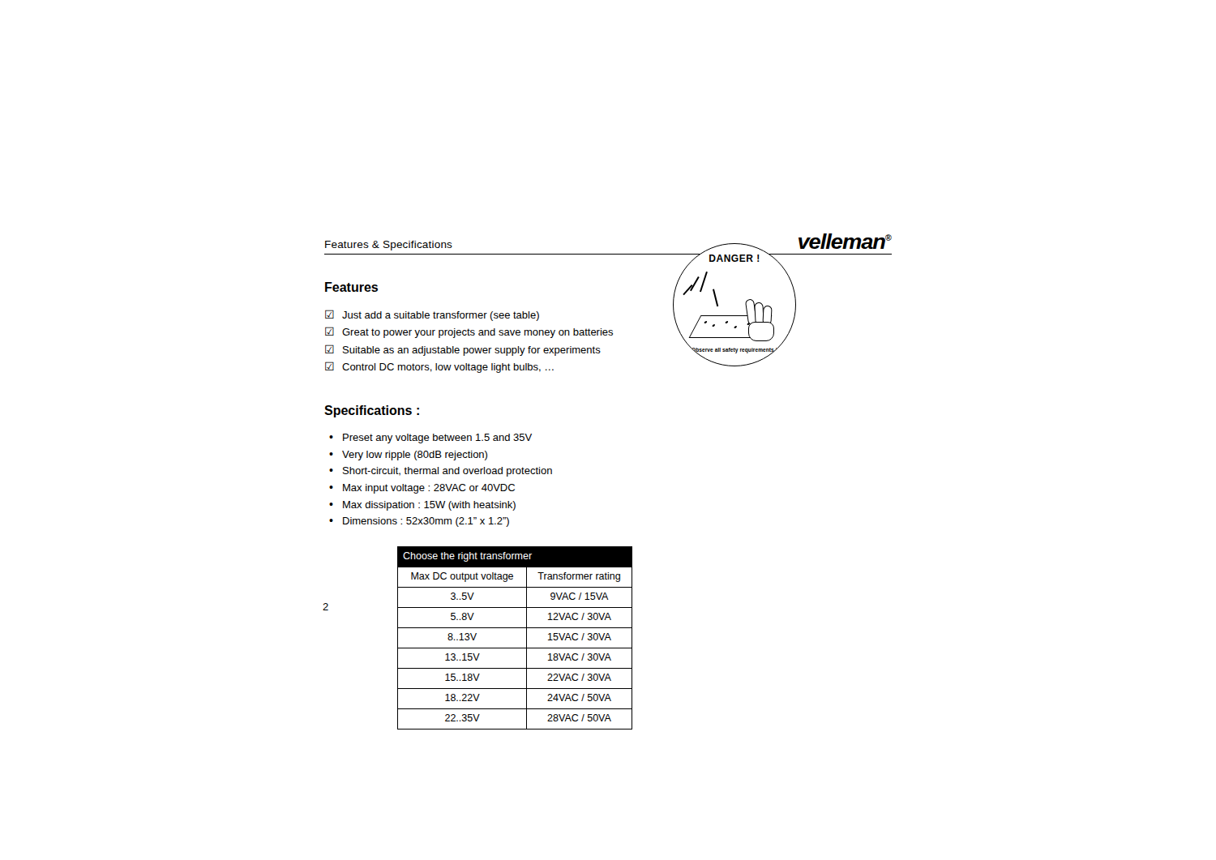Features & Specifications
velleman®
Features
Just add a suitable transformer (see table)
Great to power your projects and save money on batteries
Suitable as an adjustable power supply for experiments
Control DC motors, low voltage light bulbs, …
Specifications :
Preset any voltage between 1.5 and 35V
Very low ripple (80dB rejection)
Short-circuit, thermal and overload protection
Max input voltage : 28VAC or 40VDC
Max dissipation : 15W (with heatsink)
Dimensions : 52x30mm (2.1” x 1.2”)
| Choose the right transformer |
| --- |
| Max DC output voltage | Transformer rating |
| 3..5V | 9VAC / 15VA |
| 5..8V | 12VAC / 30VA |
| 8..13V | 15VAC / 30VA |
| 13..15V | 18VAC / 30VA |
| 15..18V | 22VAC / 30VA |
| 18..22V | 24VAC / 50VA |
| 22..35V | 28VAC / 50VA |
DANGER !
Observe all safety requirements !
2